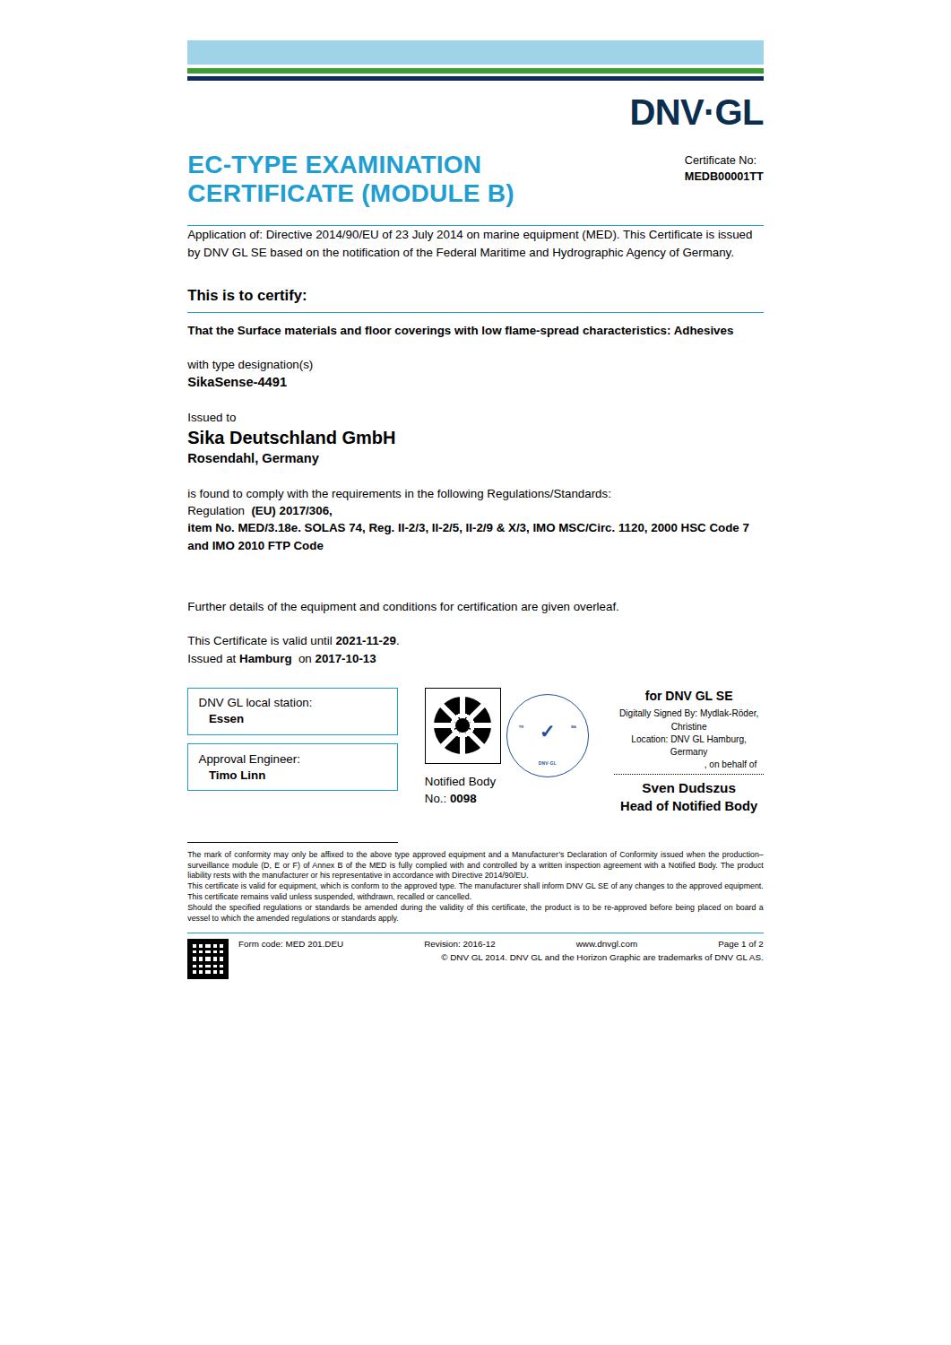DNV·GL
EC-TYPE EXAMINATION
CERTIFICATE (MODULE B)
Certificate No:
MEDB00001TT
Application of: Directive 2014/90/EU of 23 July 2014 on marine equipment (MED). This Certificate is issued by DNV GL SE based on the notification of the Federal Maritime and Hydrographic Agency of Germany.
This is to certify:
That the Surface materials and floor coverings with low flame-spread characteristics: Adhesives
with type designation(s)
SikaSense-4491
Issued to
Sika Deutschland GmbH
Rosendahl, Germany
is found to comply with the requirements in the following Regulations/Standards:
Regulation (EU) 2017/306,
item No. MED/3.18e. SOLAS 74, Reg. II-2/3, II-2/5, II-2/9 & X/3, IMO MSC/Circ. 1120, 2000 HSC Code 7 and IMO 2010 FTP Code
Further details of the equipment and conditions for certification are given overleaf.
This Certificate is valid until 2021-11-29.
Issued at Hamburg on 2017-10-13
DNV GL local station:
Essen
Approval Engineer:
Timo Linn
Notified Body
No.: 0098
TR BA
✓
DNV·GL
for DNV GL SE
Digitally Signed By: Mydlak-Röder, Christine
Location: DNV GL Hamburg, Germany
, on behalf of
Sven Dudszus
Head of Notified Body
The mark of conformity may only be affixed to the above type approved equipment and a Manufacturer’s Declaration of Conformity issued when the production–surveillance module (D, E or F) of Annex B of the MED is fully complied with and controlled by a written inspection agreement with a Notified Body. The product liability rests with the manufacturer or his representative in accordance with Directive 2014/90/EU.
This certificate is valid for equipment, which is conform to the approved type. The manufacturer shall inform DNV GL SE of any changes to the approved equipment. This certificate remains valid unless suspended, withdrawn, recalled or cancelled.
Should the specified regulations or standards be amended during the validity of this certificate, the product is to be re-approved before being placed on board a vessel to which the amended regulations or standards apply.
Form code: MED 201.DEU Revision: 2016-12 www.dnvgl.com Page 1 of 2
© DNV GL 2014. DNV GL and the Horizon Graphic are trademarks of DNV GL AS.